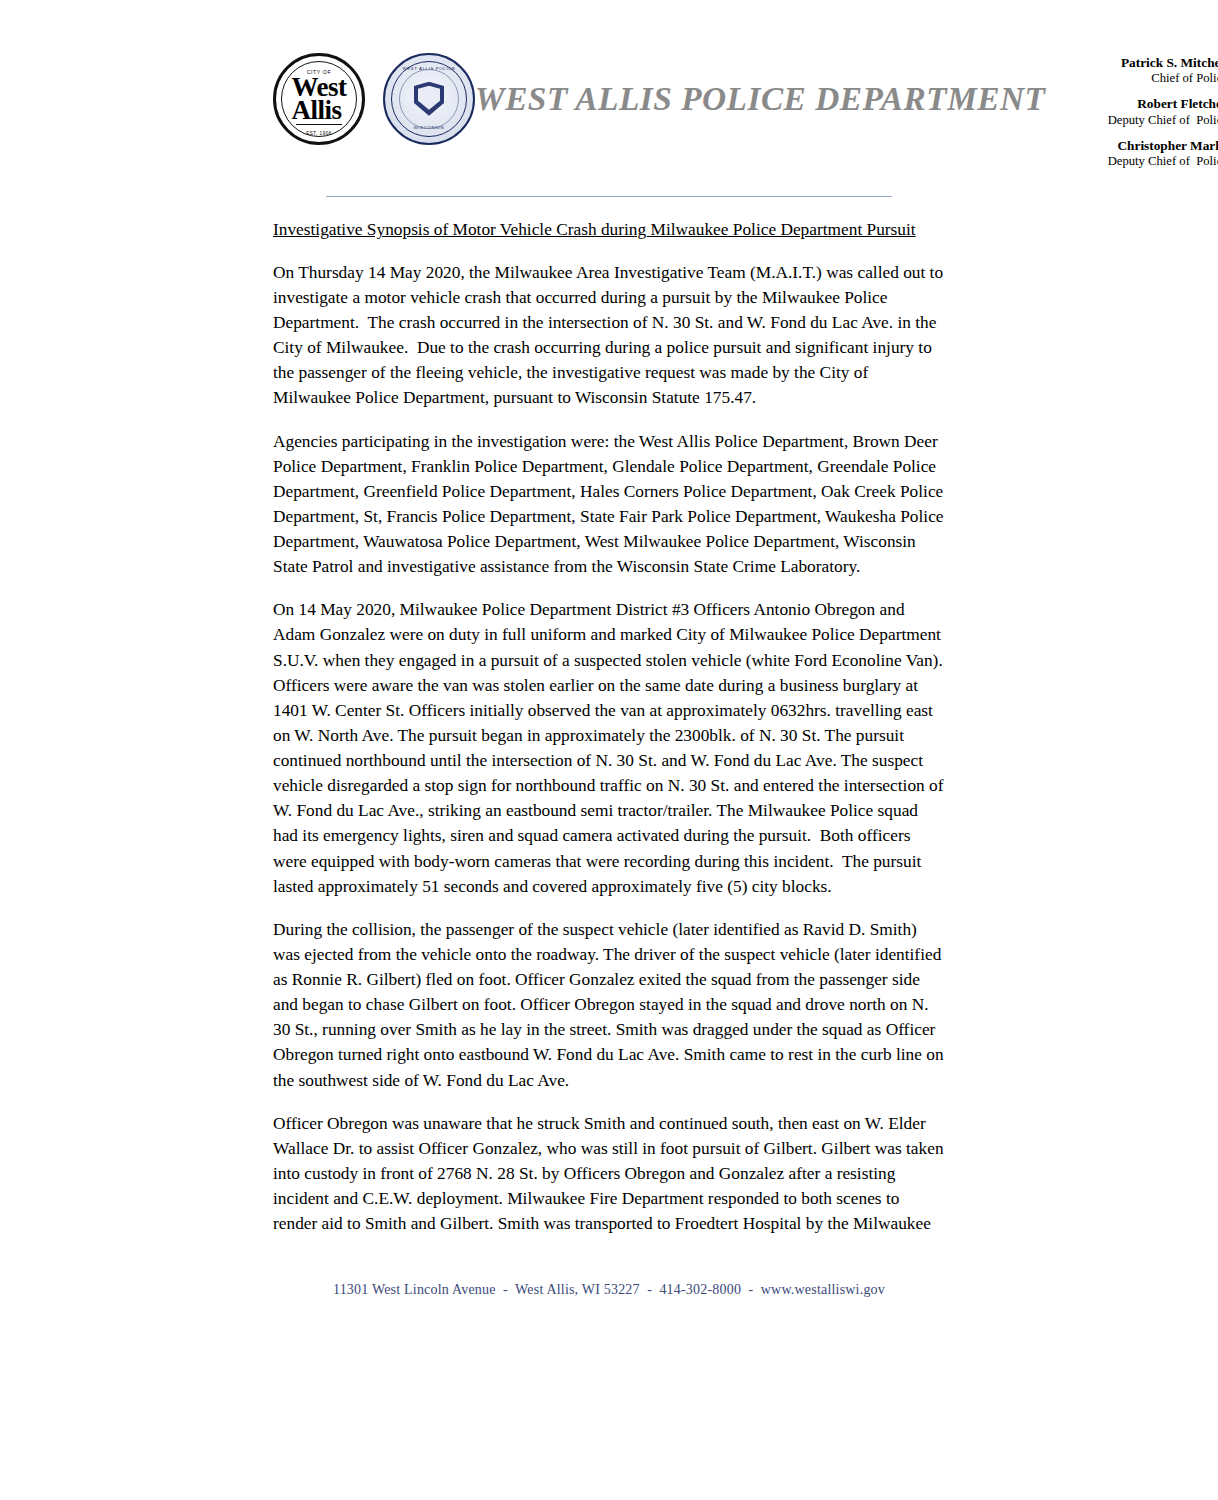City of
West
Allis
Est. 1906
West Allis Police
Wisconsin
WEST ALLIS POLICE DEPARTMENT
Patrick S. Mitchell
Chief of Police
Robert Fletcher
Deputy Chief of Police
Christopher Marks
Deputy Chief of Police
Investigative Synopsis of Motor Vehicle Crash during Milwaukee Police Department Pursuit
On Thursday 14 May 2020, the Milwaukee Area Investigative Team (M.A.I.T.) was called out to investigate a motor vehicle crash that occurred during a pursuit by the Milwaukee Police Department. The crash occurred in the intersection of N. 30 St. and W. Fond du Lac Ave. in the City of Milwaukee. Due to the crash occurring during a police pursuit and significant injury to the passenger of the fleeing vehicle, the investigative request was made by the City of Milwaukee Police Department, pursuant to Wisconsin Statute 175.47.
Agencies participating in the investigation were: the West Allis Police Department, Brown Deer Police Department, Franklin Police Department, Glendale Police Department, Greendale Police Department, Greenfield Police Department, Hales Corners Police Department, Oak Creek Police Department, St, Francis Police Department, State Fair Park Police Department, Waukesha Police Department, Wauwatosa Police Department, West Milwaukee Police Department, Wisconsin State Patrol and investigative assistance from the Wisconsin State Crime Laboratory.
On 14 May 2020, Milwaukee Police Department District #3 Officers Antonio Obregon and Adam Gonzalez were on duty in full uniform and marked City of Milwaukee Police Department S.U.V. when they engaged in a pursuit of a suspected stolen vehicle (white Ford Econoline Van). Officers were aware the van was stolen earlier on the same date during a business burglary at 1401 W. Center St. Officers initially observed the van at approximately 0632hrs. travelling east on W. North Ave. The pursuit began in approximately the 2300blk. of N. 30 St. The pursuit continued northbound until the intersection of N. 30 St. and W. Fond du Lac Ave. The suspect vehicle disregarded a stop sign for northbound traffic on N. 30 St. and entered the intersection of W. Fond du Lac Ave., striking an eastbound semi tractor/trailer. The Milwaukee Police squad had its emergency lights, siren and squad camera activated during the pursuit. Both officers were equipped with body-worn cameras that were recording during this incident. The pursuit lasted approximately 51 seconds and covered approximately five (5) city blocks.
During the collision, the passenger of the suspect vehicle (later identified as Ravid D. Smith) was ejected from the vehicle onto the roadway. The driver of the suspect vehicle (later identified as Ronnie R. Gilbert) fled on foot. Officer Gonzalez exited the squad from the passenger side and began to chase Gilbert on foot. Officer Obregon stayed in the squad and drove north on N. 30 St., running over Smith as he lay in the street. Smith was dragged under the squad as Officer Obregon turned right onto eastbound W. Fond du Lac Ave. Smith came to rest in the curb line on the southwest side of W. Fond du Lac Ave.
Officer Obregon was unaware that he struck Smith and continued south, then east on W. Elder Wallace Dr. to assist Officer Gonzalez, who was still in foot pursuit of Gilbert. Gilbert was taken into custody in front of 2768 N. 28 St. by Officers Obregon and Gonzalez after a resisting incident and C.E.W. deployment. Milwaukee Fire Department responded to both scenes to render aid to Smith and Gilbert. Smith was transported to Froedtert Hospital by the Milwaukee
11301 West Lincoln Avenue - West Allis, WI 53227 - 414-302-8000 - www.westalliswi.gov